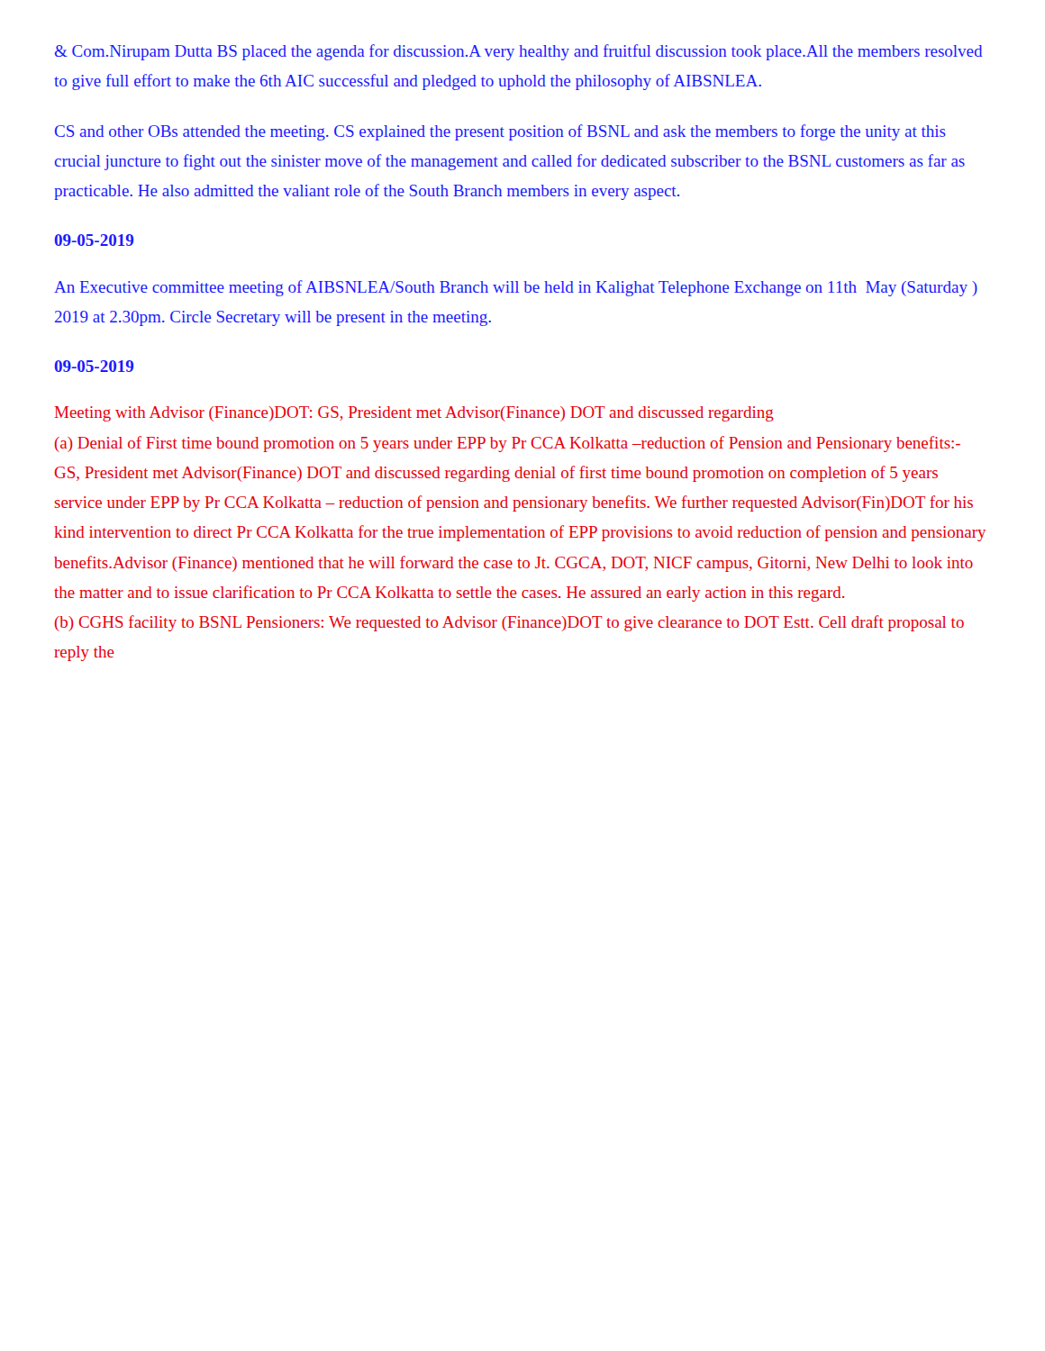& Com.Nirupam Dutta BS placed the agenda for discussion.A very healthy and fruitful discussion took place.All the members resolved to give full effort to make the 6th AIC successful and pledged to uphold the philosophy of AIBSNLEA.
CS and other OBs attended the meeting. CS explained the present position of BSNL and ask the members to forge the unity at this crucial juncture to fight out the sinister move of the management and called for dedicated subscriber to the BSNL customers as far as practicable. He also admitted the valiant role of the South Branch members in every aspect.
09-05-2019
An Executive committee meeting of AIBSNLEA/South Branch will be held in Kalighat Telephone Exchange on 11th May (Saturday ) 2019 at 2.30pm. Circle Secretary will be present in the meeting.
09-05-2019
Meeting with Advisor (Finance)DOT: GS, President met Advisor(Finance) DOT and discussed regarding
(a) Denial of First time bound promotion on 5 years under EPP by Pr CCA Kolkatta –reduction of Pension and Pensionary benefits:- GS, President met Advisor(Finance) DOT and discussed regarding denial of first time bound promotion on completion of 5 years service under EPP by Pr CCA Kolkatta – reduction of pension and pensionary benefits. We further requested Advisor(Fin)DOT for his kind intervention to direct Pr CCA Kolkatta for the true implementation of EPP provisions to avoid reduction of pension and pensionary benefits.Advisor (Finance) mentioned that he will forward the case to Jt. CGCA, DOT, NICF campus, Gitorni, New Delhi to look into the matter and to issue clarification to Pr CCA Kolkatta to settle the cases. He assured an early action in this regard.
(b) CGHS facility to BSNL Pensioners: We requested to Advisor (Finance)DOT to give clearance to DOT Estt. Cell draft proposal to reply the